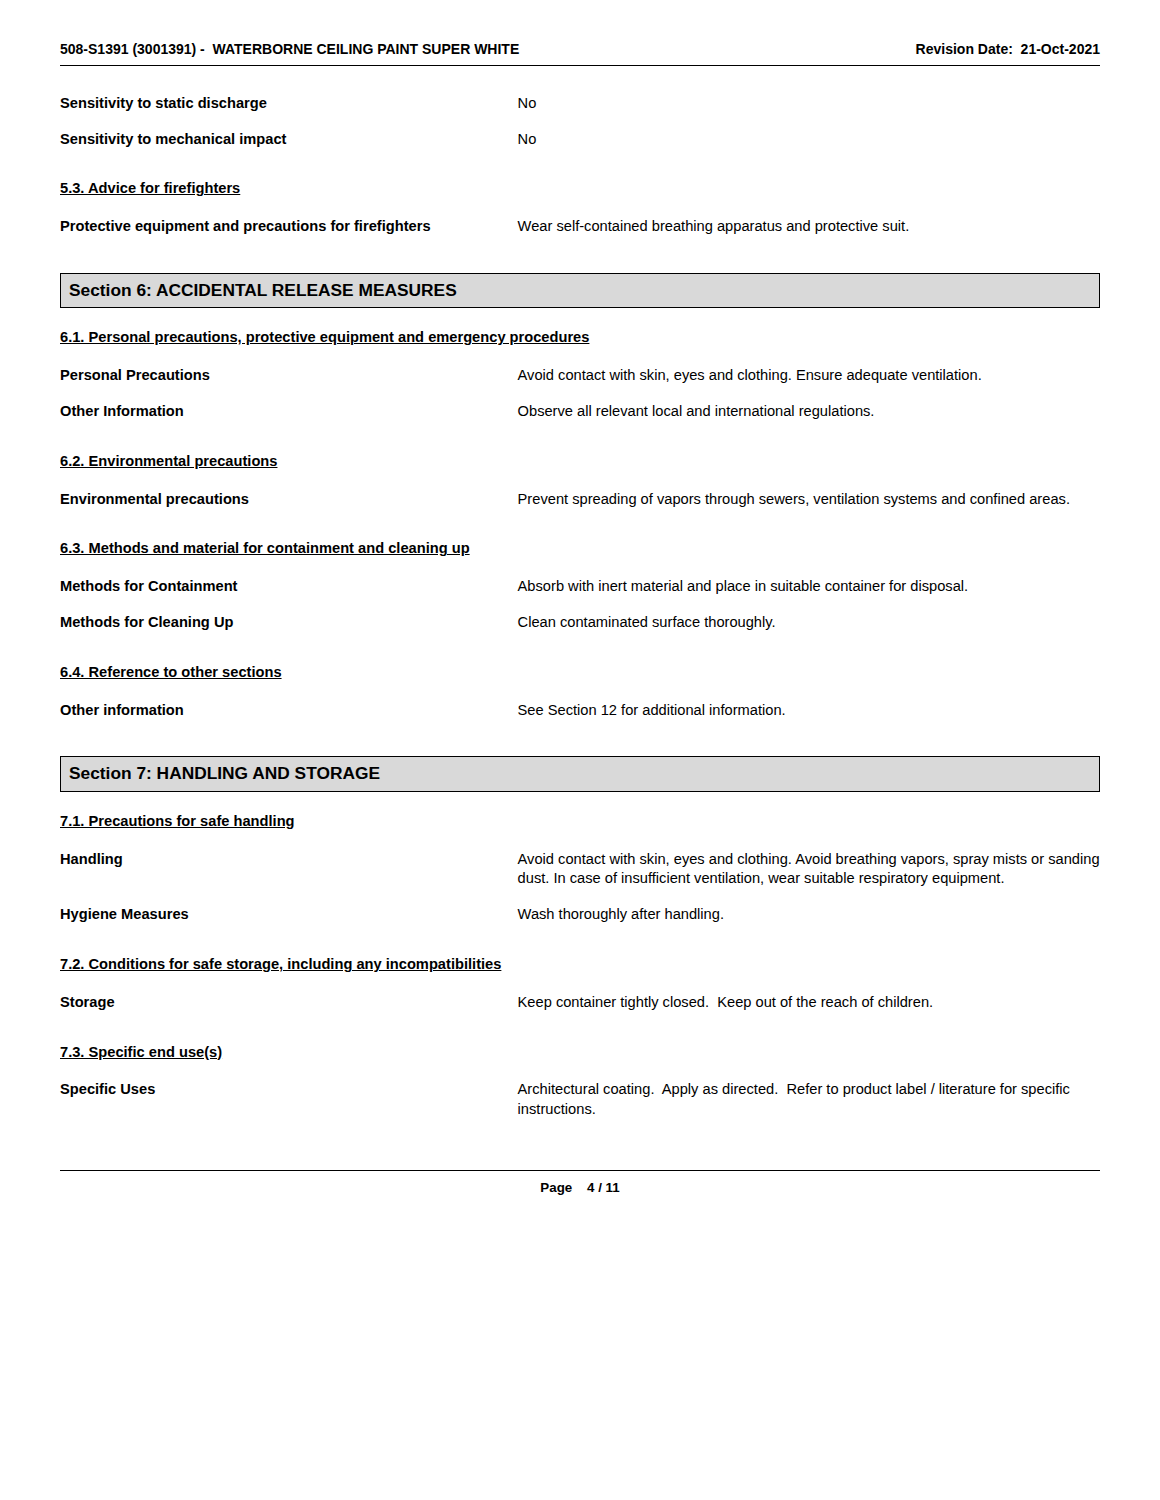508-S1391 (3001391) - WATERBORNE CEILING PAINT SUPER WHITE
Revision Date: 21-Oct-2021
| Sensitivity to static discharge | No |
| Sensitivity to mechanical impact | No |
5.3. Advice for firefighters
| Protective equipment and precautions for firefighters | Wear self-contained breathing apparatus and protective suit. |
Section 6: ACCIDENTAL RELEASE MEASURES
6.1. Personal precautions, protective equipment and emergency procedures
| Personal Precautions | Avoid contact with skin, eyes and clothing. Ensure adequate ventilation. |
| Other Information | Observe all relevant local and international regulations. |
6.2. Environmental precautions
| Environmental precautions | Prevent spreading of vapors through sewers, ventilation systems and confined areas. |
6.3. Methods and material for containment and cleaning up
| Methods for Containment | Absorb with inert material and place in suitable container for disposal. |
| Methods for Cleaning Up | Clean contaminated surface thoroughly. |
6.4. Reference to other sections
| Other information | See Section 12 for additional information. |
Section 7: HANDLING AND STORAGE
7.1. Precautions for safe handling
| Handling | Avoid contact with skin, eyes and clothing. Avoid breathing vapors, spray mists or sanding dust. In case of insufficient ventilation, wear suitable respiratory equipment. |
| Hygiene Measures | Wash thoroughly after handling. |
7.2. Conditions for safe storage, including any incompatibilities
| Storage | Keep container tightly closed. Keep out of the reach of children. |
7.3. Specific end use(s)
| Specific Uses | Architectural coating. Apply as directed. Refer to product label / literature for specific instructions. |
Page 4 / 11